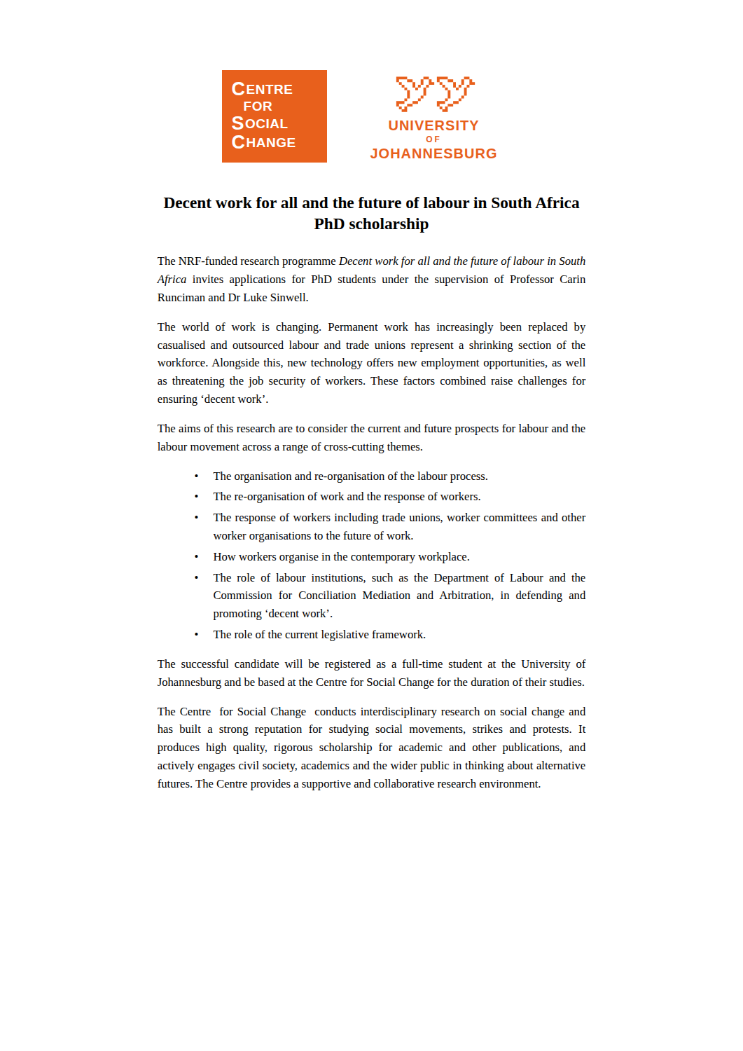CENTRE
for
SOCIAL
CHANGE
🕊🕊
UNIVERSITY OF JOHANNESBURG
Decent work for all and the future of labour in South Africa
PhD scholarship
The NRF-funded research programme Decent work for all and the future of labour in South Africa invites applications for PhD students under the supervision of Professor Carin Runciman and Dr Luke Sinwell.
The world of work is changing. Permanent work has increasingly been replaced by casualised and outsourced labour and trade unions represent a shrinking section of the workforce. Alongside this, new technology offers new employment opportunities, as well as threatening the job security of workers. These factors combined raise challenges for ensuring ‘decent work’.
The aims of this research are to consider the current and future prospects for labour and the labour movement across a range of cross-cutting themes.
The organisation and re-organisation of the labour process.
The re-organisation of work and the response of workers.
The response of workers including trade unions, worker committees and other worker organisations to the future of work.
How workers organise in the contemporary workplace.
The role of labour institutions, such as the Department of Labour and the Commission for Conciliation Mediation and Arbitration, in defending and promoting ‘decent work’.
The role of the current legislative framework.
The successful candidate will be registered as a full-time student at the University of Johannesburg and be based at the Centre for Social Change for the duration of their studies.
The Centre for Social Change conducts interdisciplinary research on social change and has built a strong reputation for studying social movements, strikes and protests. It produces high quality, rigorous scholarship for academic and other publications, and actively engages civil society, academics and the wider public in thinking about alternative futures. The Centre provides a supportive and collaborative research environment.